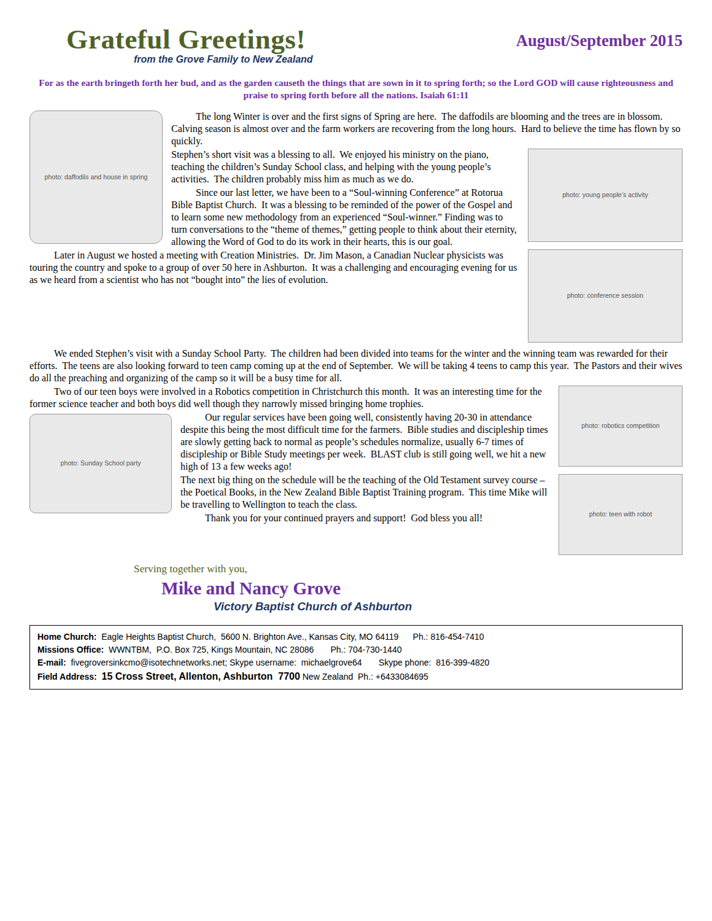August/September 2015
Grateful Greetings!
from the Grove Family to New Zealand
For as the earth bringeth forth her bud, and as the garden causeth the things that are sown in it to spring forth; so the Lord GOD will cause righteousness and praise to spring forth before all the nations. Isaiah 61:11
photo: daffodils and house in spring
The long Winter is over and the first signs of Spring are here. The daffodils are blooming and the trees are in blossom. Calving season is almost over and the farm workers are recovering from the long hours. Hard to believe the time has flown by so quickly.
photo: young people’s activity
Stephen’s short visit was a blessing to all. We enjoyed his ministry on the piano, teaching the children’s Sunday School class, and helping with the young people’s activities. The children probably miss him as much as we do.
Since our last letter, we have been to a “Soul-winning Conference” at Rotorua Bible Baptist Church. It was a blessing to be reminded of the power of the Gospel and to learn some new methodology from an experienced “Soul-winner.” Finding was to turn conversations to the “theme of themes,” getting people to think about their eternity, allowing the Word of God to do its work in their hearts, this is our goal.
photo: conference session
Later in August we hosted a meeting with Creation Ministries. Dr. Jim Mason, a Canadian Nuclear physicists was touring the country and spoke to a group of over 50 here in Ashburton. It was a challenging and encouraging evening for us as we heard from a scientist who has not “bought into” the lies of evolution.
We ended Stephen’s visit with a Sunday School Party. The children had been divided into teams for the winter and the winning team was rewarded for their efforts. The teens are also looking forward to teen camp coming up at the end of September. We will be taking 4 teens to camp this year. The Pastors and their wives do all the preaching and organizing of the camp so it will be a busy time for all.
photo: robotics competition
Two of our teen boys were involved in a Robotics competition in Christchurch this month. It was an interesting time for the former science teacher and both boys did well though they narrowly missed bringing home trophies.
photo: Sunday School party
Our regular services have been going well, consistently having 20-30 in attendance despite this being the most difficult time for the farmers. Bible studies and discipleship times are slowly getting back to normal as people’s schedules normalize, usually 6-7 times of discipleship or Bible Study meetings per week. BLAST club is still going well, we hit a new high of 13 a few weeks ago!
photo: teen with robot
The next big thing on the schedule will be the teaching of the Old Testament survey course – the Poetical Books, in the New Zealand Bible Baptist Training program. This time Mike will be travelling to Wellington to teach the class.
Thank you for your continued prayers and support! God bless you all!
Serving together with you,
Mike and Nancy Grove
Victory Baptist Church of Ashburton
Home Church: Eagle Heights Baptist Church, 5600 N. Brighton Ave., Kansas City, MO 64119 Ph.: 816-454-7410
Missions Office: WWNTBM, P.O. Box 725, Kings Mountain, NC 28086 Ph.: 704-730-1440
E-mail: fivegroversinkcmo@isotechnetworks.net; Skype username: michaelgrove64 Skype phone: 816-399-4820
Field Address: 15 Cross Street, Allenton, Ashburton 7700 New Zealand Ph.: +6433084695